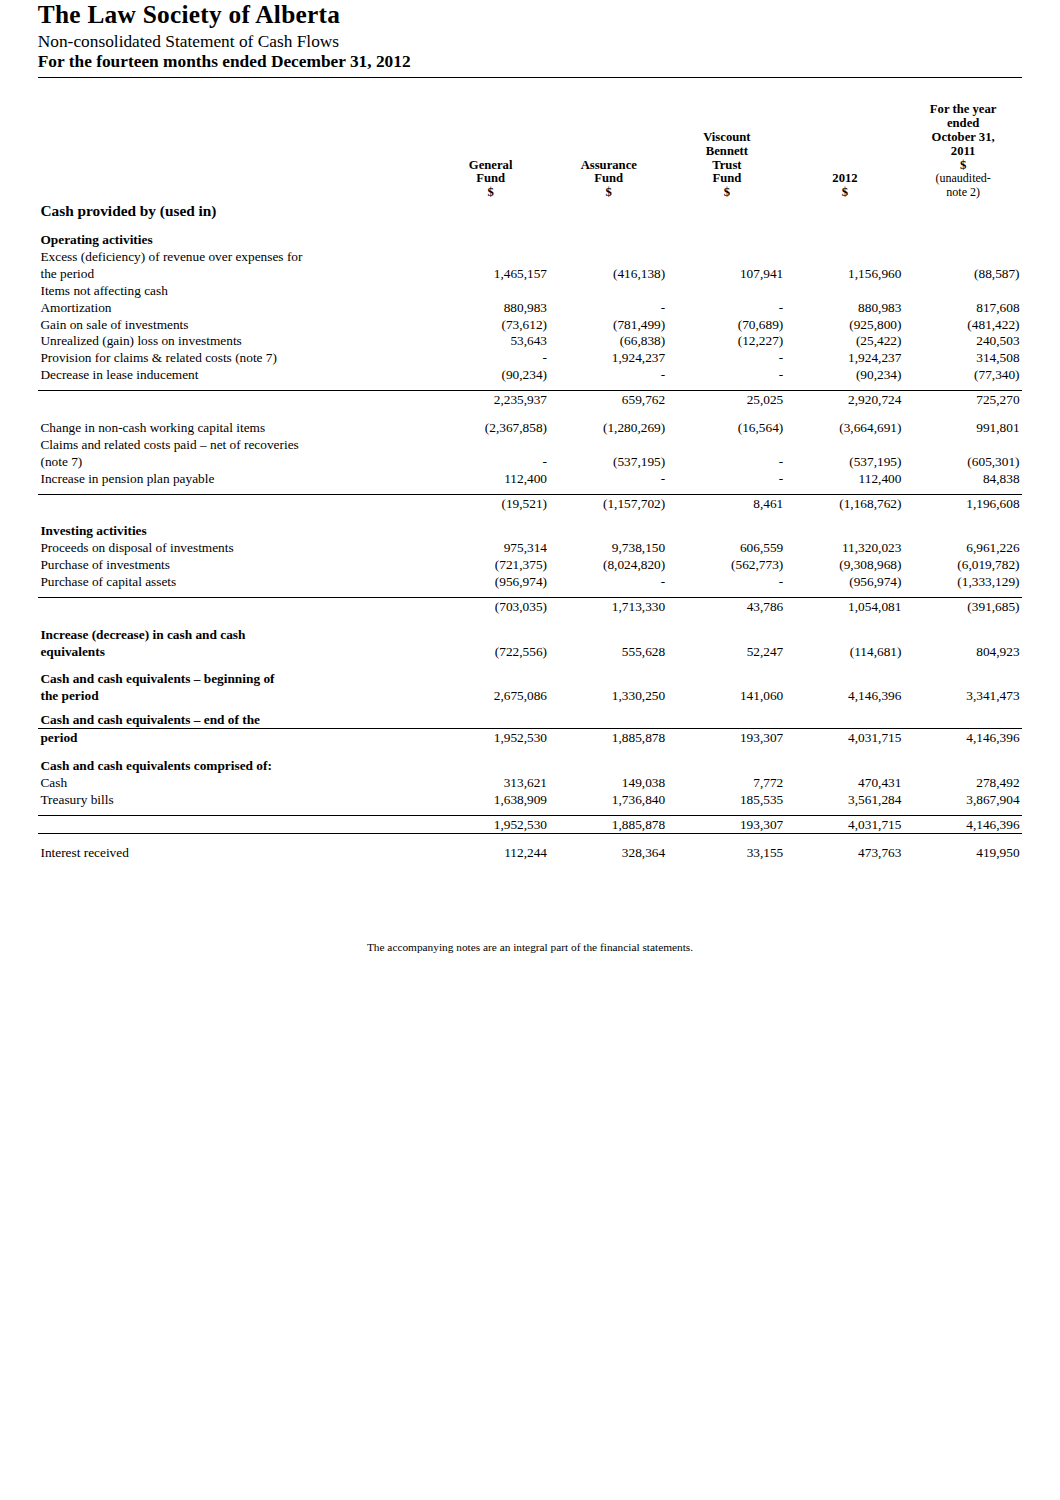The Law Society of Alberta
Non-consolidated Statement of Cash Flows
For the fourteen months ended December 31, 2012
| | General Fund $ | Assurance Fund $ | Viscount Bennett Trust Fund $ | 2012 $ | For the year ended October 31, 2011 $ (unaudited- note 2) |
| --- | --- | --- | --- | --- | --- |
| Cash provided by (used in) | |
| Operating activities | |
| Excess (deficiency) of revenue over expenses for | |
| the period | 1,465,157 | (416,138) | 107,941 | 1,156,960 | (88,587) |
| Items not affecting cash | |
| Amortization | 880,983 | - | - | 880,983 | 817,608 |
| Gain on sale of investments | (73,612) | (781,499) | (70,689) | (925,800) | (481,422) |
| Unrealized (gain) loss on investments | 53,643 | (66,838) | (12,227) | (25,422) | 240,503 |
| Provision for claims & related costs (note 7) | - | 1,924,237 | - | 1,924,237 | 314,508 |
| Decrease in lease inducement | (90,234) | - | - | (90,234) | (77,340) |
| | 2,235,937 | 659,762 | 25,025 | 2,920,724 | 725,270 |
| Change in non-cash working capital items | (2,367,858) | (1,280,269) | (16,564) | (3,664,691) | 991,801 |
| Claims and related costs paid – net of recoveries | |
| (note 7) | - | (537,195) | - | (537,195) | (605,301) |
| Increase in pension plan payable | 112,400 | - | - | 112,400 | 84,838 |
| | (19,521) | (1,157,702) | 8,461 | (1,168,762) | 1,196,608 |
| Investing activities | |
| Proceeds on disposal of investments | 975,314 | 9,738,150 | 606,559 | 11,320,023 | 6,961,226 |
| Purchase of investments | (721,375) | (8,024,820) | (562,773) | (9,308,968) | (6,019,782) |
| Purchase of capital assets | (956,974) | - | - | (956,974) | (1,333,129) |
| | (703,035) | 1,713,330 | 43,786 | 1,054,081 | (391,685) |
| Increase (decrease) in cash and cash | |
| equivalents | (722,556) | 555,628 | 52,247 | (114,681) | 804,923 |
| Cash and cash equivalents – beginning of | |
| the period | 2,675,086 | 1,330,250 | 141,060 | 4,146,396 | 3,341,473 |
| Cash and cash equivalents – end of the | |
| period | 1,952,530 | 1,885,878 | 193,307 | 4,031,715 | 4,146,396 |
| Cash and cash equivalents comprised of: | |
| Cash | 313,621 | 149,038 | 7,772 | 470,431 | 278,492 |
| Treasury bills | 1,638,909 | 1,736,840 | 185,535 | 3,561,284 | 3,867,904 |
| | 1,952,530 | 1,885,878 | 193,307 | 4,031,715 | 4,146,396 |
| Interest received | 112,244 | 328,364 | 33,155 | 473,763 | 419,950 |
The accompanying notes are an integral part of the financial statements.